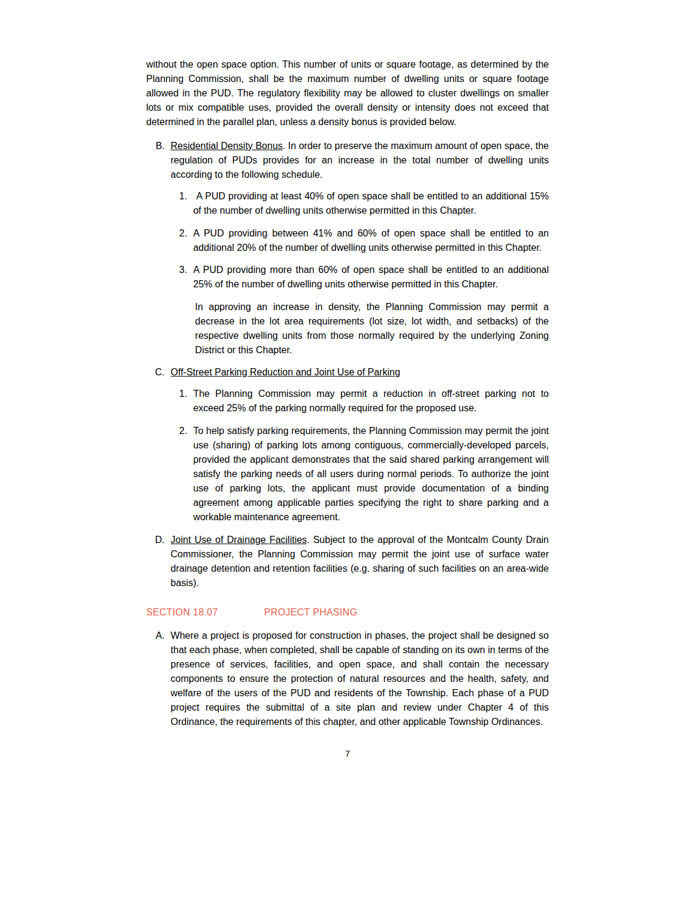without the open space option. This number of units or square footage, as determined by the Planning Commission, shall be the maximum number of dwelling units or square footage allowed in the PUD. The regulatory flexibility may be allowed to cluster dwellings on smaller lots or mix compatible uses, provided the overall density or intensity does not exceed that determined in the parallel plan, unless a density bonus is provided below.
Residential Density Bonus. In order to preserve the maximum amount of open space, the regulation of PUDs provides for an increase in the total number of dwelling units according to the following schedule.
A PUD providing at least 40% of open space shall be entitled to an additional 15% of the number of dwelling units otherwise permitted in this Chapter.
A PUD providing between 41% and 60% of open space shall be entitled to an additional 20% of the number of dwelling units otherwise permitted in this Chapter.
A PUD providing more than 60% of open space shall be entitled to an additional 25% of the number of dwelling units otherwise permitted in this Chapter.
In approving an increase in density, the Planning Commission may permit a decrease in the lot area requirements (lot size, lot width, and setbacks) of the respective dwelling units from those normally required by the underlying Zoning District or this Chapter.
Off-Street Parking Reduction and Joint Use of Parking
The Planning Commission may permit a reduction in off-street parking not to exceed 25% of the parking normally required for the proposed use.
To help satisfy parking requirements, the Planning Commission may permit the joint use (sharing) of parking lots among contiguous, commercially-developed parcels, provided the applicant demonstrates that the said shared parking arrangement will satisfy the parking needs of all users during normal periods. To authorize the joint use of parking lots, the applicant must provide documentation of a binding agreement among applicable parties specifying the right to share parking and a workable maintenance agreement.
Joint Use of Drainage Facilities. Subject to the approval of the Montcalm County Drain Commissioner, the Planning Commission may permit the joint use of surface water drainage detention and retention facilities (e.g. sharing of such facilities on an area-wide basis).
SECTION 18.07 PROJECT PHASING
Where a project is proposed for construction in phases, the project shall be designed so that each phase, when completed, shall be capable of standing on its own in terms of the presence of services, facilities, and open space, and shall contain the necessary components to ensure the protection of natural resources and the health, safety, and welfare of the users of the PUD and residents of the Township. Each phase of a PUD project requires the submittal of a site plan and review under Chapter 4 of this Ordinance, the requirements of this chapter, and other applicable Township Ordinances.
7